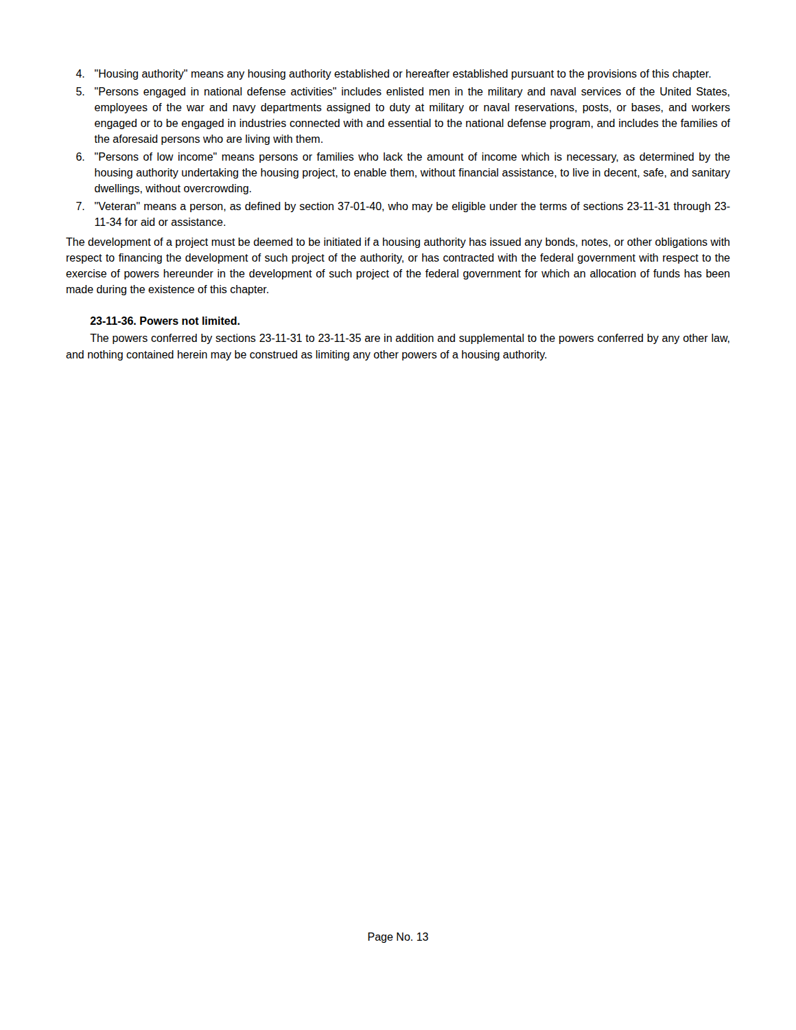4."Housing authority" means any housing authority established or hereafter established pursuant to the provisions of this chapter.
5."Persons engaged in national defense activities" includes enlisted men in the military and naval services of the United States, employees of the war and navy departments assigned to duty at military or naval reservations, posts, or bases, and workers engaged or to be engaged in industries connected with and essential to the national defense program, and includes the families of the aforesaid persons who are living with them.
6."Persons of low income" means persons or families who lack the amount of income which is necessary, as determined by the housing authority undertaking the housing project, to enable them, without financial assistance, to live in decent, safe, and sanitary dwellings, without overcrowding.
7."Veteran" means a person, as defined by section 37-01-40, who may be eligible under the terms of sections 23-11-31 through 23-11-34 for aid or assistance.
The development of a project must be deemed to be initiated if a housing authority has issued any bonds, notes, or other obligations with respect to financing the development of such project of the authority, or has contracted with the federal government with respect to the exercise of powers hereunder in the development of such project of the federal government for which an allocation of funds has been made during the existence of this chapter.
23-11-36. Powers not limited.
The powers conferred by sections 23-11-31 to 23-11-35 are in addition and supplemental to the powers conferred by any other law, and nothing contained herein may be construed as limiting any other powers of a housing authority.
Page No. 13